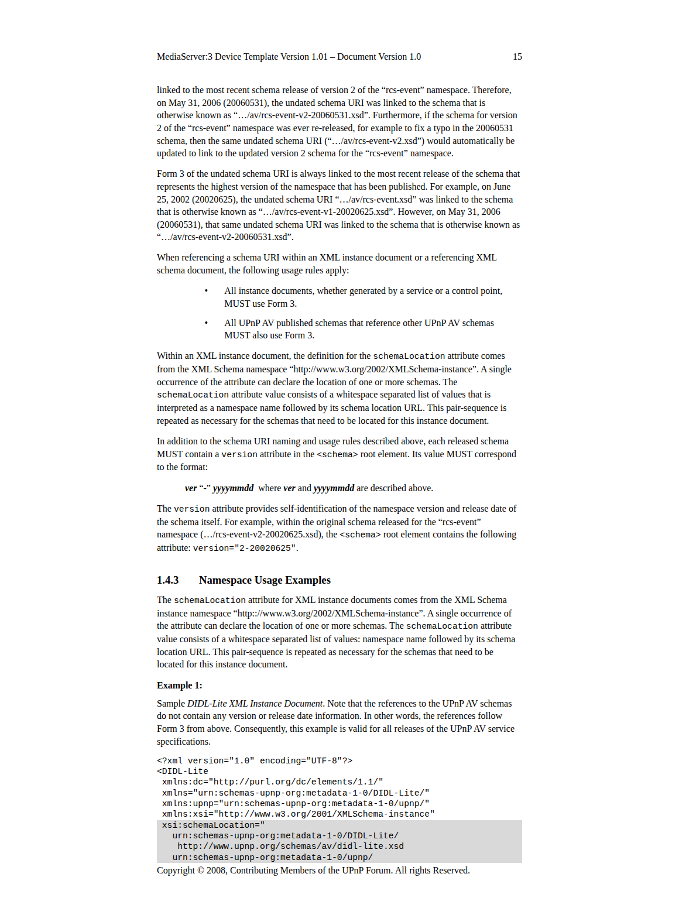MediaServer:3 Device Template Version 1.01 – Document Version 1.0
15
linked to the most recent schema release of version 2 of the “rcs-event” namespace. Therefore, on May 31, 2006 (20060531), the undated schema URI was linked to the schema that is otherwise known as “…/av/rcs-event-v2-20060531.xsd”. Furthermore, if the schema for version 2 of the “rcs-event” namespace was ever re-released, for example to fix a typo in the 20060531 schema, then the same undated schema URI (“…/av/rcs-event-v2.xsd”) would automatically be updated to link to the updated version 2 schema for the “rcs-event” namespace.
Form 3 of the undated schema URI is always linked to the most recent release of the schema that represents the highest version of the namespace that has been published. For example, on June 25, 2002 (20020625), the undated schema URI “…/av/rcs-event.xsd” was linked to the schema that is otherwise known as “…/av/rcs-event-v1-20020625.xsd”. However, on May 31, 2006 (20060531), that same undated schema URI was linked to the schema that is otherwise known as “…/av/rcs-event-v2-20060531.xsd”.
When referencing a schema URI within an XML instance document or a referencing XML schema document, the following usage rules apply:
All instance documents, whether generated by a service or a control point, MUST use Form 3.
All UPnP AV published schemas that reference other UPnP AV schemas MUST also use Form 3.
Within an XML instance document, the definition for the schemaLocation attribute comes from the XML Schema namespace “http://www.w3.org/2002/XMLSchema-instance”. A single occurrence of the attribute can declare the location of one or more schemas. The schemaLocation attribute value consists of a whitespace separated list of values that is interpreted as a namespace name followed by its schema location URL. This pair-sequence is repeated as necessary for the schemas that need to be located for this instance document.
In addition to the schema URI naming and usage rules described above, each released schema MUST contain a version attribute in the <schema> root element. Its value MUST correspond to the format:
ver “-” yyyymmdd where ver and yyyymmdd are described above.
The version attribute provides self-identification of the namespace version and release date of the schema itself. For example, within the original schema released for the “rcs-event” namespace (…/rcs-event-v2-20020625.xsd), the <schema> root element contains the following attribute: version="2-20020625".
1.4.3 Namespace Usage Examples
The schemaLocation attribute for XML instance documents comes from the XML Schema instance namespace “http:://www.w3.org/2002/XMLSchema-instance”. A single occurrence of the attribute can declare the location of one or more schemas. The schemaLocation attribute value consists of a whitespace separated list of values: namespace name followed by its schema location URL. This pair-sequence is repeated as necessary for the schemas that need to be located for this instance document.
Example 1:
Sample DIDL-Lite XML Instance Document. Note that the references to the UPnP AV schemas do not contain any version or release date information. In other words, the references follow Form 3 from above. Consequently, this example is valid for all releases of the UPnP AV service specifications.
<?xml version="1.0" encoding="UTF-8"?> <DIDL-Lite xmlns:dc="http://purl.org/dc/elements/1.1/" xmlns="urn:schemas-upnp-org:metadata-1-0/DIDL-Lite/" xmlns:upnp="urn:schemas-upnp-org:metadata-1-0/upnp/" xmlns:xsi="http://www.w3.org/2001/XMLSchema-instance" xsi:schemaLocation=" urn:schemas-upnp-org:metadata-1-0/DIDL-Lite/ http://www.upnp.org/schemas/av/didl-lite.xsd urn:schemas-upnp-org:metadata-1-0/upnp/
Copyright © 2008, Contributing Members of the UPnP Forum. All rights Reserved.